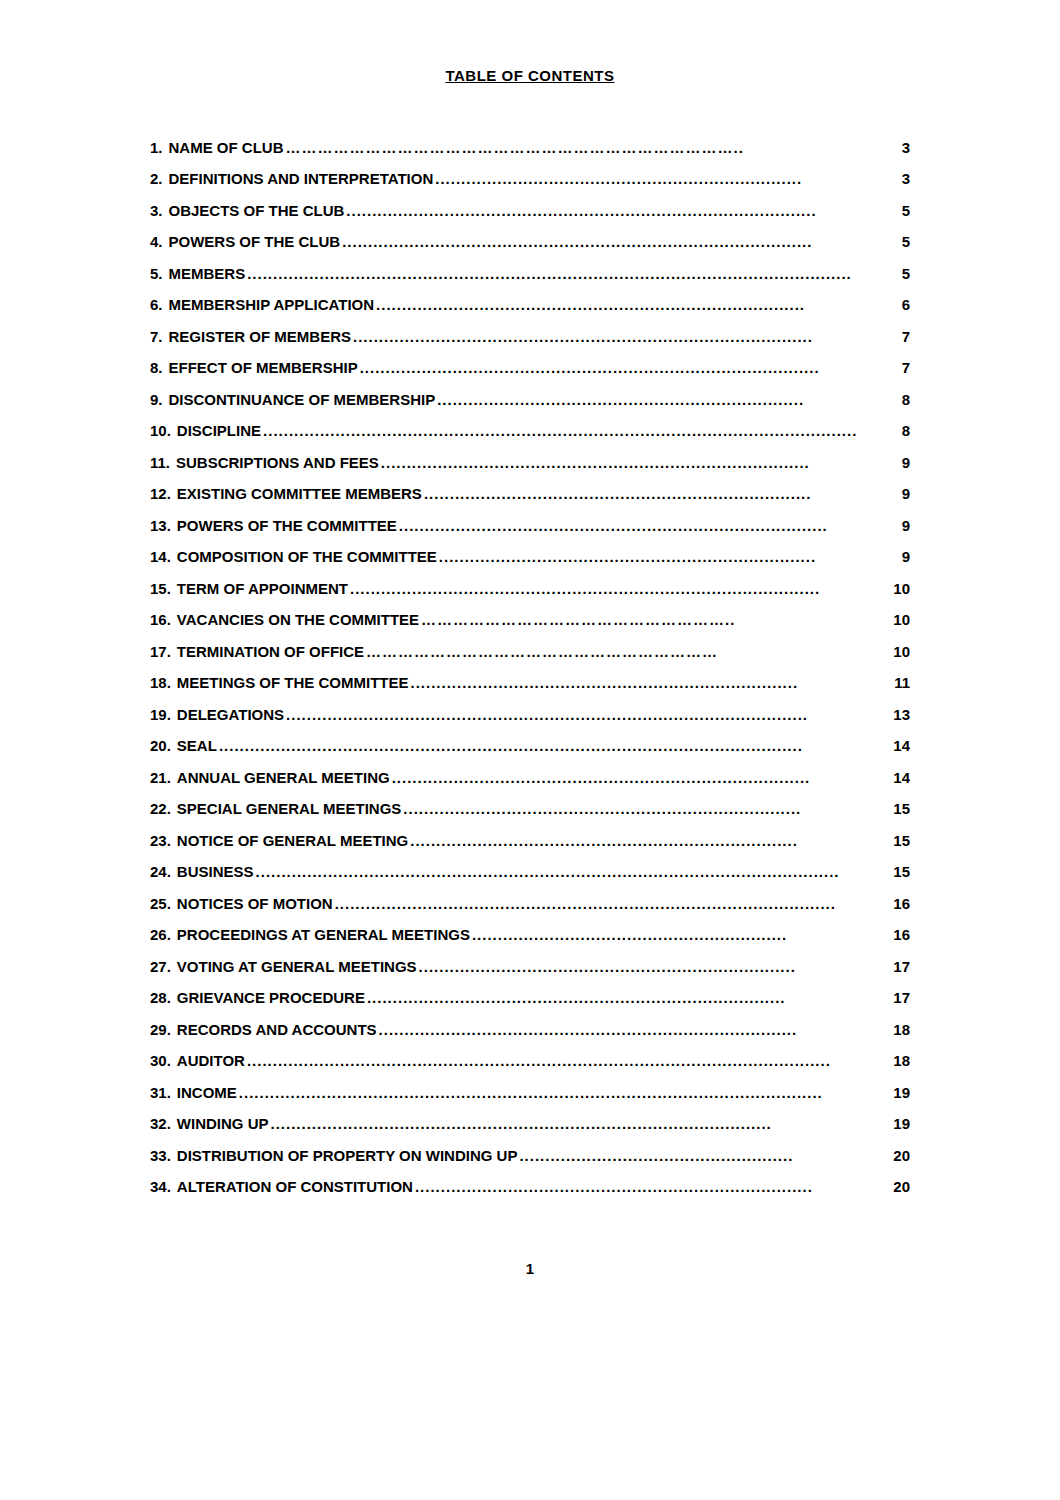TABLE OF CONTENTS
1. NAME OF CLUB………………………………………………………………………….. 3
2. DEFINITIONS AND INTERPRETATION....................................................................... 3
3. OBJECTS OF THE CLUB........................................................................................... 5
4. POWERS OF THE CLUB........................................................................................... 5
5. MEMBERS..................................................................................................................... 5
6. MEMBERSHIP APPLICATION................................................................................... 6
7. REGISTER OF MEMBERS......................................................................................... 7
8. EFFECT OF MEMBERSHIP......................................................................................... 7
9. DISCONTINUANCE OF MEMBERSHIP....................................................................... 8
10. DISCIPLINE................................................................................................................... 8
11. SUBSCRIPTIONS AND FEES................................................................................... 9
12. EXISTING COMMITTEE MEMBERS........................................................................... 9
13. POWERS OF THE COMMITTEE................................................................................... 9
14. COMPOSITION OF THE COMMITTEE......................................................................... 9
15. TERM OF APPOINMENT........................................................................................... 10
16. VACANCIES ON THE COMMITTEE………………………………………………….. 10
17. TERMINATION OF OFFICE…………………………………………………………10
18. MEETINGS OF THE COMMITTEE........................................................................... 11
19. DELEGATIONS..................................................................................................... 13
20. SEAL................................................................................................................. 14
21. ANNUAL GENERAL MEETING................................................................................. 14
22. SPECIAL GENERAL MEETINGS............................................................................. 15
23. NOTICE OF GENERAL MEETING........................................................................... 15
24. BUSINESS................................................................................................................. 15
25. NOTICES OF MOTION................................................................................................. 16
26. PROCEEDINGS AT GENERAL MEETINGS............................................................. 16
27. VOTING AT GENERAL MEETINGS......................................................................... 17
28. GRIEVANCE PROCEDURE................................................................................. 17
29. RECORDS AND ACCOUNTS................................................................................. 18
30. AUDITOR................................................................................................................. 18
31. INCOME................................................................................................................. 19
32. WINDING UP................................................................................................. 19
33. DISTRIBUTION OF PROPERTY ON WINDING UP..................................................... 20
34. ALTERATION OF CONSTITUTION............................................................................. 20
1